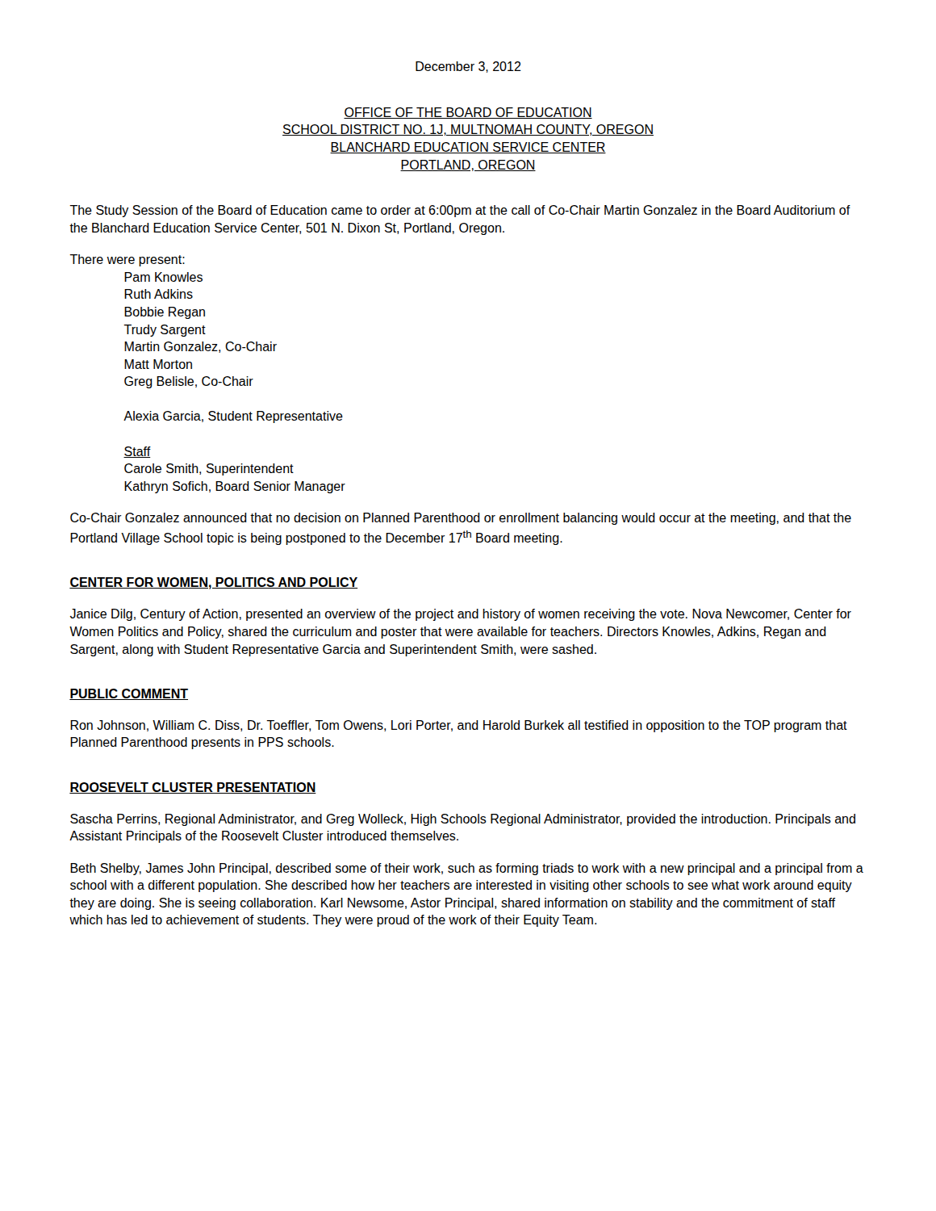December 3, 2012
OFFICE OF THE BOARD OF EDUCATION
SCHOOL DISTRICT NO. 1J, MULTNOMAH COUNTY, OREGON
BLANCHARD EDUCATION SERVICE CENTER
PORTLAND, OREGON
The Study Session of the Board of Education came to order at 6:00pm at the call of Co-Chair Martin Gonzalez in the Board Auditorium of the Blanchard Education Service Center, 501 N. Dixon St, Portland, Oregon.
There were present:
Pam Knowles
Ruth Adkins
Bobbie Regan
Trudy Sargent
Martin Gonzalez, Co-Chair
Matt Morton
Greg Belisle, Co-Chair
Alexia Garcia, Student Representative
Staff
Carole Smith, Superintendent
Kathryn Sofich, Board Senior Manager
Co-Chair Gonzalez announced that no decision on Planned Parenthood or enrollment balancing would occur at the meeting, and that the Portland Village School topic is being postponed to the December 17th Board meeting.
CENTER FOR WOMEN, POLITICS AND POLICY
Janice Dilg, Century of Action, presented an overview of the project and history of women receiving the vote. Nova Newcomer, Center for Women Politics and Policy, shared the curriculum and poster that were available for teachers. Directors Knowles, Adkins, Regan and Sargent, along with Student Representative Garcia and Superintendent Smith, were sashed.
PUBLIC COMMENT
Ron Johnson, William C. Diss, Dr. Toeffler, Tom Owens, Lori Porter, and Harold Burkek all testified in opposition to the TOP program that Planned Parenthood presents in PPS schools.
ROOSEVELT CLUSTER PRESENTATION
Sascha Perrins, Regional Administrator, and Greg Wolleck, High Schools Regional Administrator, provided the introduction. Principals and Assistant Principals of the Roosevelt Cluster introduced themselves.
Beth Shelby, James John Principal, described some of their work, such as forming triads to work with a new principal and a principal from a school with a different population. She described how her teachers are interested in visiting other schools to see what work around equity they are doing. She is seeing collaboration. Karl Newsome, Astor Principal, shared information on stability and the commitment of staff which has led to achievement of students. They were proud of the work of their Equity Team.